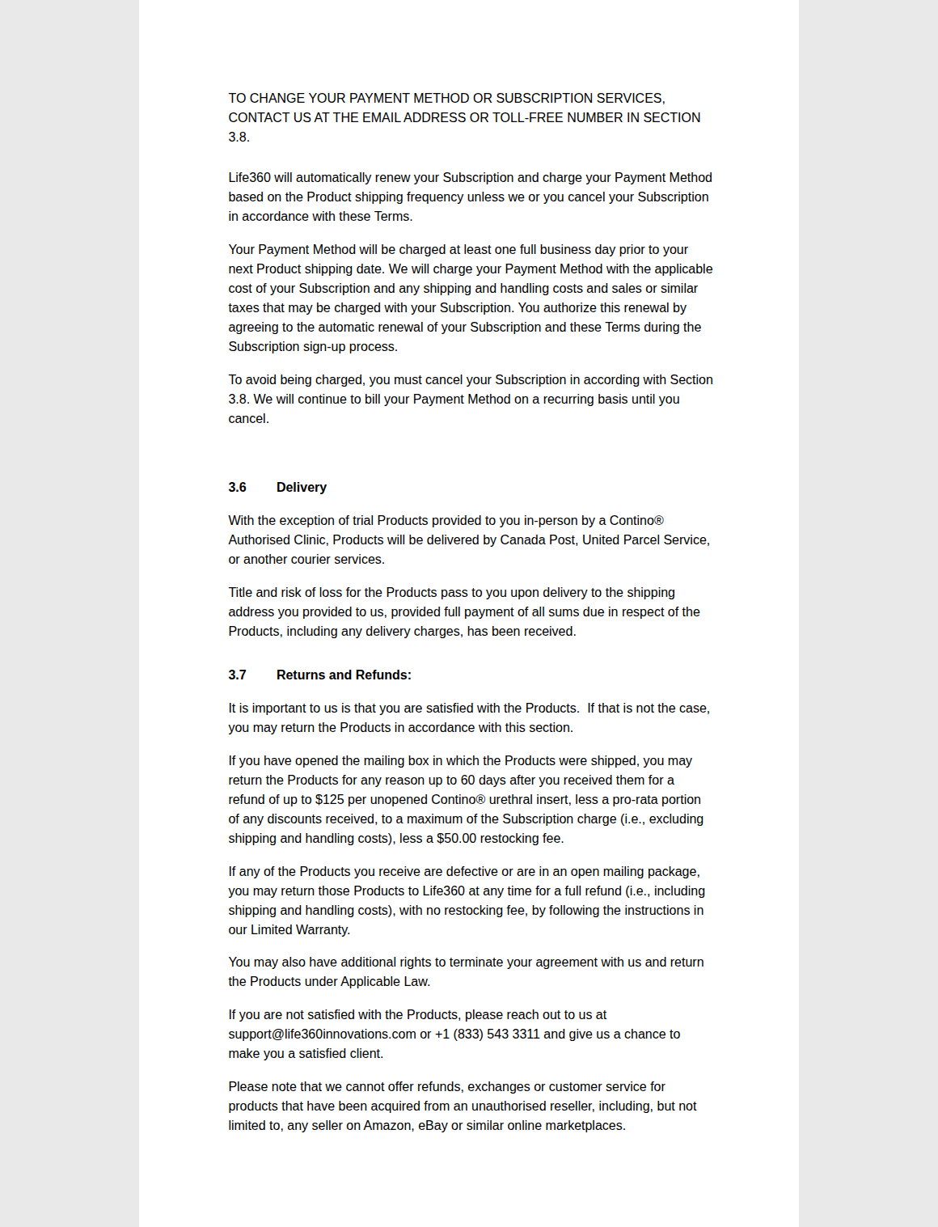TO CHANGE YOUR PAYMENT METHOD OR SUBSCRIPTION SERVICES, CONTACT US AT THE EMAIL ADDRESS OR TOLL-FREE NUMBER IN SECTION 3.8.
Life360 will automatically renew your Subscription and charge your Payment Method based on the Product shipping frequency unless we or you cancel your Subscription in accordance with these Terms.
Your Payment Method will be charged at least one full business day prior to your next Product shipping date. We will charge your Payment Method with the applicable cost of your Subscription and any shipping and handling costs and sales or similar taxes that may be charged with your Subscription. You authorize this renewal by agreeing to the automatic renewal of your Subscription and these Terms during the Subscription sign-up process.
To avoid being charged, you must cancel your Subscription in according with Section 3.8. We will continue to bill your Payment Method on a recurring basis until you cancel.
3.6 Delivery
With the exception of trial Products provided to you in-person by a Contino® Authorised Clinic, Products will be delivered by Canada Post, United Parcel Service, or another courier services.
Title and risk of loss for the Products pass to you upon delivery to the shipping address you provided to us, provided full payment of all sums due in respect of the Products, including any delivery charges, has been received.
3.7 Returns and Refunds:
It is important to us is that you are satisfied with the Products. If that is not the case, you may return the Products in accordance with this section.
If you have opened the mailing box in which the Products were shipped, you may return the Products for any reason up to 60 days after you received them for a refund of up to $125 per unopened Contino® urethral insert, less a pro-rata portion of any discounts received, to a maximum of the Subscription charge (i.e., excluding shipping and handling costs), less a $50.00 restocking fee.
If any of the Products you receive are defective or are in an open mailing package, you may return those Products to Life360 at any time for a full refund (i.e., including shipping and handling costs), with no restocking fee, by following the instructions in our Limited Warranty.
You may also have additional rights to terminate your agreement with us and return the Products under Applicable Law.
If you are not satisfied with the Products, please reach out to us at support@life360innovations.com or +1 (833) 543 3311 and give us a chance to make you a satisfied client.
Please note that we cannot offer refunds, exchanges or customer service for products that have been acquired from an unauthorised reseller, including, but not limited to, any seller on Amazon, eBay or similar online marketplaces.